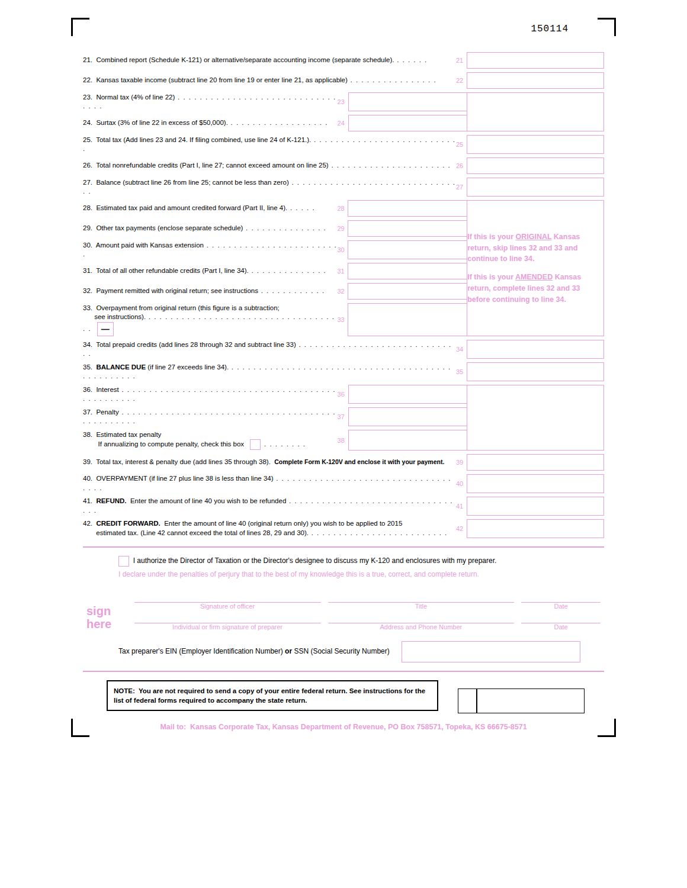150114
| 21. Combined report (Schedule K-121) or alternative/separate accounting income (separate schedule). . . . . . . | 21 | |
| 22. Kansas taxable income (subtract line 20 from line 19 or enter line 21, as applicable) . . . . . . . . . . . . . . . . | 22 | |
| 23. Normal tax (4% of line 22) . . . . . . . . . . . . . . . . . . . . . . . . . . . . . . . . . | 23 | | |
| 24. Surtax (3% of line 22 in excess of $50,000). . . . . . . . . . . . . . . . . . . | 24 | |
| 25. Total tax (Add lines 23 and 24. If filing combined, use line 24 of K-121.). . . . . . . . . . . . . . . . . . . . . . . . . . . . | 25 | |
| 26. Total nonrefundable credits (Part I, line 27; cannot exceed amount on line 25) . . . . . . . . . . . . . . . . . . . . . . | 26 | |
| 27. Balance (subtract line 26 from line 25; cannot be less than zero) . . . . . . . . . . . . . . . . . . . . . . . . . . . . . . . . | 27 | |
| 28. Estimated tax paid and amount credited forward (Part II, line 4). . . . . . | 28 | | If this is your ORIGINAL Kansas return, skip lines 32 and 33 and continue to line 34. If this is your AMENDED Kansas return, complete lines 32 and 33 before continuing to line 34. |
| 29. Other tax payments (enclose separate schedule) . . . . . . . . . . . . . . . | 29 | |
| 30. Amount paid with Kansas extension . . . . . . . . . . . . . . . . . . . . . . . . . | 30 | |
| 31. Total of all other refundable credits (Part I, line 34). . . . . . . . . . . . . . . | 31 | |
| 32. Payment remitted with original return; see instructions . . . . . . . . . . . . | 32 | |
| 33. Overpayment from original return (this figure is a subtraction; see instructions). . . . . . . . . . . . . . . . . . . . . . . . . . . . . . . . . . . . . — | 33 | |
| 34. Total prepaid credits (add lines 28 through 32 and subtract line 33) . . . . . . . . . . . . . . . . . . . . . . . . . . . . . . | 34 | |
| 35. BALANCE DUE (if line 27 exceeds line 34). . . . . . . . . . . . . . . . . . . . . . . . . . . . . . . . . . . . . . . . . . . . . . . . . . . | 35 | |
| 36. Interest . . . . . . . . . . . . . . . . . . . . . . . . . . . . . . . . . . . . . . . . . . . . . . . . . | 36 | | |
| 37. Penalty . . . . . . . . . . . . . . . . . . . . . . . . . . . . . . . . . . . . . . . . . . . . . . . . . | 37 | |
| 38. Estimated tax penalty If annualizing to compute penalty, check this box . . . . . . . . | 38 | |
| 39. Total tax, interest & penalty due (add lines 35 through 38). Complete Form K-120V and enclose it with your payment. | 39 | |
| 40. OVERPAYMENT (if line 27 plus line 38 is less than line 34) . . . . . . . . . . . . . . . . . . . . . . . . . . . . . . . . . . . . | 40 | |
| 41. REFUND. Enter the amount of line 40 you wish to be refunded . . . . . . . . . . . . . . . . . . . . . . . . . . . . . . . . . | 41 | |
| 42. CREDIT FORWARD. Enter the amount of line 40 (original return only) you wish to be applied to 2015 estimated tax. (Line 42 cannot exceed the total of lines 28, 29 and 30). . . . . . . . . . . . . . . . . . . . . . . . . . | 42 | |
I authorize the Director of Taxation or the Director's designee to discuss my K-120 and enclosures with my preparer.
I declare under the penalties of perjury that to the best of my knowledge this is a true, correct, and complete return.
| sign here | | | |
| Signature of officer | Title | Date |
| Individual or firm signature of preparer | Address and Phone Number | Date |
Tax preparer's EIN (Employer Identification Number) or SSN (Social Security Number)
NOTE: You are not required to send a copy of your entire federal return. See instructions for the list of federal forms required to accompany the state return.
Mail to: Kansas Corporate Tax, Kansas Department of Revenue, PO Box 758571, Topeka, KS 66675-8571